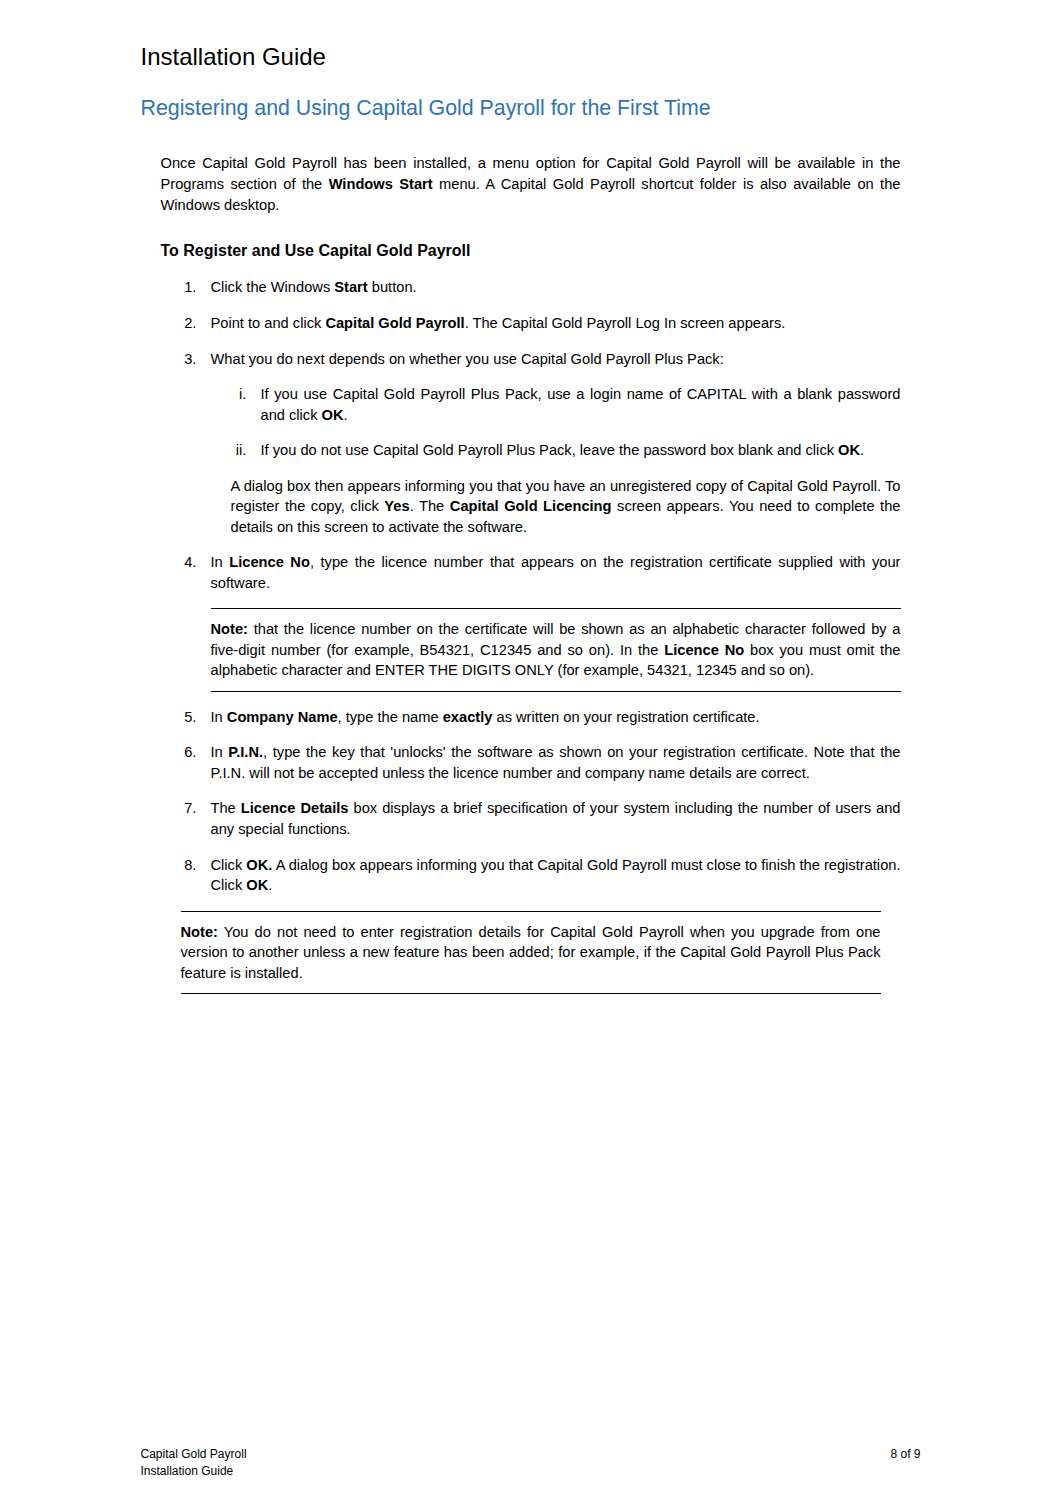Installation Guide
Registering and Using Capital Gold Payroll for the First Time
Once Capital Gold Payroll has been installed, a menu option for Capital Gold Payroll will be available in the Programs section of the Windows Start menu. A Capital Gold Payroll shortcut folder is also available on the Windows desktop.
To Register and Use Capital Gold Payroll
Click the Windows Start button.
Point to and click Capital Gold Payroll. The Capital Gold Payroll Log In screen appears.
What you do next depends on whether you use Capital Gold Payroll Plus Pack:
If you use Capital Gold Payroll Plus Pack, use a login name of CAPITAL with a blank password and click OK.
If you do not use Capital Gold Payroll Plus Pack, leave the password box blank and click OK.
A dialog box then appears informing you that you have an unregistered copy of Capital Gold Payroll. To register the copy, click Yes. The Capital Gold Licencing screen appears. You need to complete the details on this screen to activate the software.
In Licence No, type the licence number that appears on the registration certificate supplied with your software.
Note: that the licence number on the certificate will be shown as an alphabetic character followed by a five-digit number (for example, B54321, C12345 and so on). In the Licence No box you must omit the alphabetic character and ENTER THE DIGITS ONLY (for example, 54321, 12345 and so on).
In Company Name, type the name exactly as written on your registration certificate.
In P.I.N., type the key that 'unlocks' the software as shown on your registration certificate. Note that the P.I.N. will not be accepted unless the licence number and company name details are correct.
The Licence Details box displays a brief specification of your system including the number of users and any special functions.
Click OK. A dialog box appears informing you that Capital Gold Payroll must close to finish the registration. Click OK.
Note: You do not need to enter registration details for Capital Gold Payroll when you upgrade from one version to another unless a new feature has been added; for example, if the Capital Gold Payroll Plus Pack feature is installed.
Capital Gold Payroll
Installation Guide
8 of 9